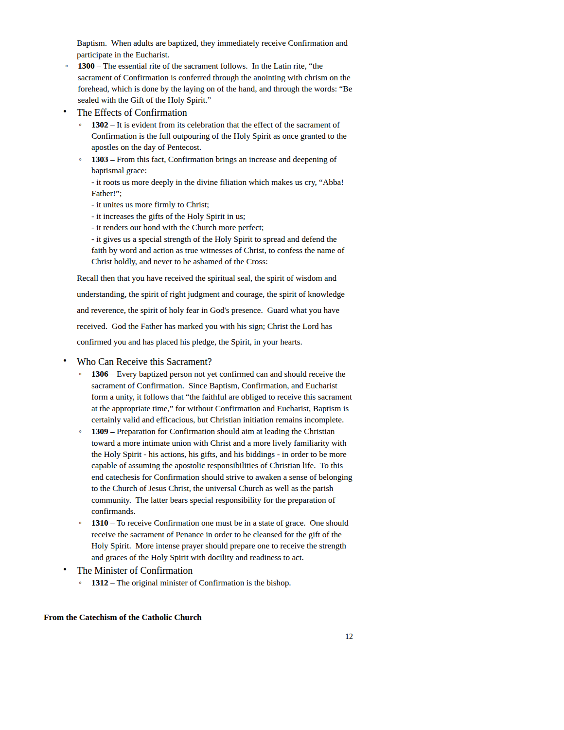Baptism. When adults are baptized, they immediately receive Confirmation and participate in the Eucharist.
1300 – The essential rite of the sacrament follows. In the Latin rite, “the sacrament of Confirmation is conferred through the anointing with chrism on the forehead, which is done by the laying on of the hand, and through the words: “Be sealed with the Gift of the Holy Spirit.”
The Effects of Confirmation
1302 – It is evident from its celebration that the effect of the sacrament of Confirmation is the full outpouring of the Holy Spirit as once granted to the apostles on the day of Pentecost.
1303 – From this fact, Confirmation brings an increase and deepening of baptismal grace:
- it roots us more deeply in the divine filiation which makes us cry, “Abba! Father!”; - it unites us more firmly to Christ; - it increases the gifts of the Holy Spirit in us; - it renders our bond with the Church more perfect; - it gives us a special strength of the Holy Spirit to spread and defend the faith by word and action as true witnesses of Christ, to confess the name of Christ boldly, and never to be ashamed of the Cross:
Recall then that you have received the spiritual seal, the spirit of wisdom and understanding, the spirit of right judgment and courage, the spirit of knowledge and reverence, the spirit of holy fear in God's presence. Guard what you have received. God the Father has marked you with his sign; Christ the Lord has confirmed you and has placed his pledge, the Spirit, in your hearts.
Who Can Receive this Sacrament?
1306 – Every baptized person not yet confirmed can and should receive the sacrament of Confirmation. Since Baptism, Confirmation, and Eucharist form a unity, it follows that “the faithful are obliged to receive this sacrament at the appropriate time,” for without Confirmation and Eucharist, Baptism is certainly valid and efficacious, but Christian initiation remains incomplete.
1309 – Preparation for Confirmation should aim at leading the Christian toward a more intimate union with Christ and a more lively familiarity with the Holy Spirit - his actions, his gifts, and his biddings - in order to be more capable of assuming the apostolic responsibilities of Christian life. To this end catechesis for Confirmation should strive to awaken a sense of belonging to the Church of Jesus Christ, the universal Church as well as the parish community. The latter bears special responsibility for the preparation of confirmands.
1310 – To receive Confirmation one must be in a state of grace. One should receive the sacrament of Penance in order to be cleansed for the gift of the Holy Spirit. More intense prayer should prepare one to receive the strength and graces of the Holy Spirit with docility and readiness to act.
The Minister of Confirmation
1312 – The original minister of Confirmation is the bishop.
From the Catechism of the Catholic Church
12